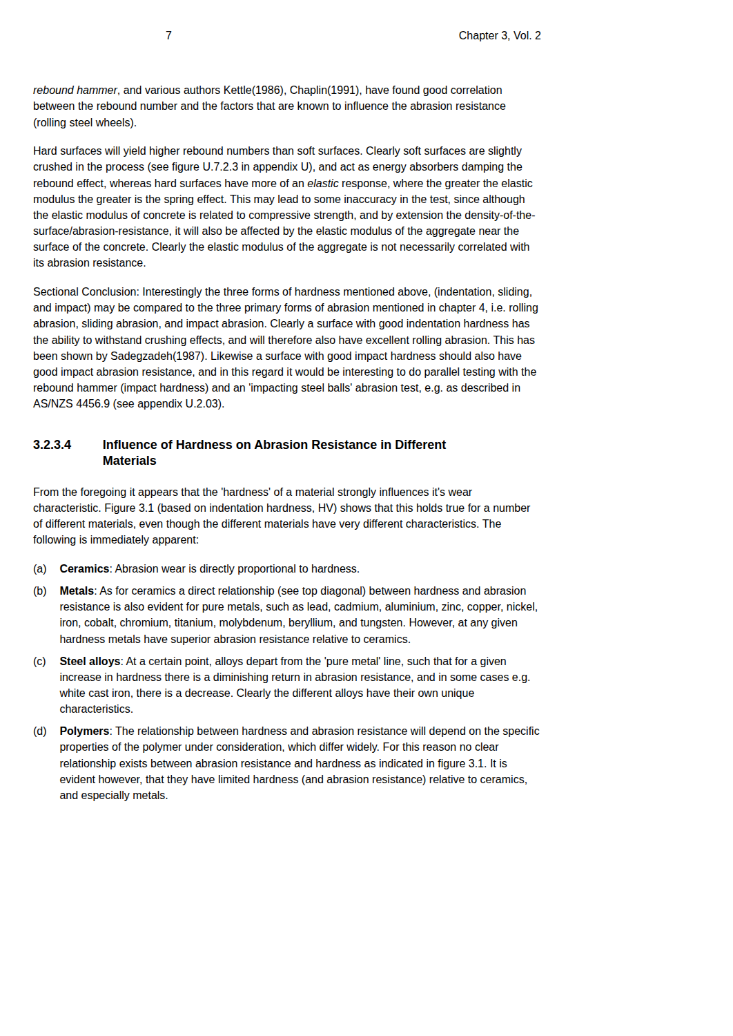7 Chapter 3, Vol. 2
rebound hammer, and various authors Kettle(1986), Chaplin(1991), have found good correlation between the rebound number and the factors that are known to influence the abrasion resistance (rolling steel wheels).
Hard surfaces will yield higher rebound numbers than soft surfaces. Clearly soft surfaces are slightly crushed in the process (see figure U.7.2.3 in appendix U), and act as energy absorbers damping the rebound effect, whereas hard surfaces have more of an elastic response, where the greater the elastic modulus the greater is the spring effect. This may lead to some inaccuracy in the test, since although the elastic modulus of concrete is related to compressive strength, and by extension the density-of-the-surface/abrasion-resistance, it will also be affected by the elastic modulus of the aggregate near the surface of the concrete. Clearly the elastic modulus of the aggregate is not necessarily correlated with its abrasion resistance.
Sectional Conclusion: Interestingly the three forms of hardness mentioned above, (indentation, sliding, and impact) may be compared to the three primary forms of abrasion mentioned in chapter 4, i.e. rolling abrasion, sliding abrasion, and impact abrasion. Clearly a surface with good indentation hardness has the ability to withstand crushing effects, and will therefore also have excellent rolling abrasion. This has been shown by Sadegzadeh(1987). Likewise a surface with good impact hardness should also have good impact abrasion resistance, and in this regard it would be interesting to do parallel testing with the rebound hammer (impact hardness) and an 'impacting steel balls' abrasion test, e.g. as described in AS/NZS 4456.9 (see appendix U.2.03).
3.2.3.4 Influence of Hardness on Abrasion Resistance in Different Materials
From the foregoing it appears that the 'hardness' of a material strongly influences it's wear characteristic. Figure 3.1 (based on indentation hardness, HV) shows that this holds true for a number of different materials, even though the different materials have very different characteristics. The following is immediately apparent:
(a) Ceramics: Abrasion wear is directly proportional to hardness.
(b) Metals: As for ceramics a direct relationship (see top diagonal) between hardness and abrasion resistance is also evident for pure metals, such as lead, cadmium, aluminium, zinc, copper, nickel, iron, cobalt, chromium, titanium, molybdenum, beryllium, and tungsten. However, at any given hardness metals have superior abrasion resistance relative to ceramics.
(c) Steel alloys: At a certain point, alloys depart from the 'pure metal' line, such that for a given increase in hardness there is a diminishing return in abrasion resistance, and in some cases e.g. white cast iron, there is a decrease. Clearly the different alloys have their own unique characteristics.
(d) Polymers: The relationship between hardness and abrasion resistance will depend on the specific properties of the polymer under consideration, which differ widely. For this reason no clear relationship exists between abrasion resistance and hardness as indicated in figure 3.1. It is evident however, that they have limited hardness (and abrasion resistance) relative to ceramics, and especially metals.